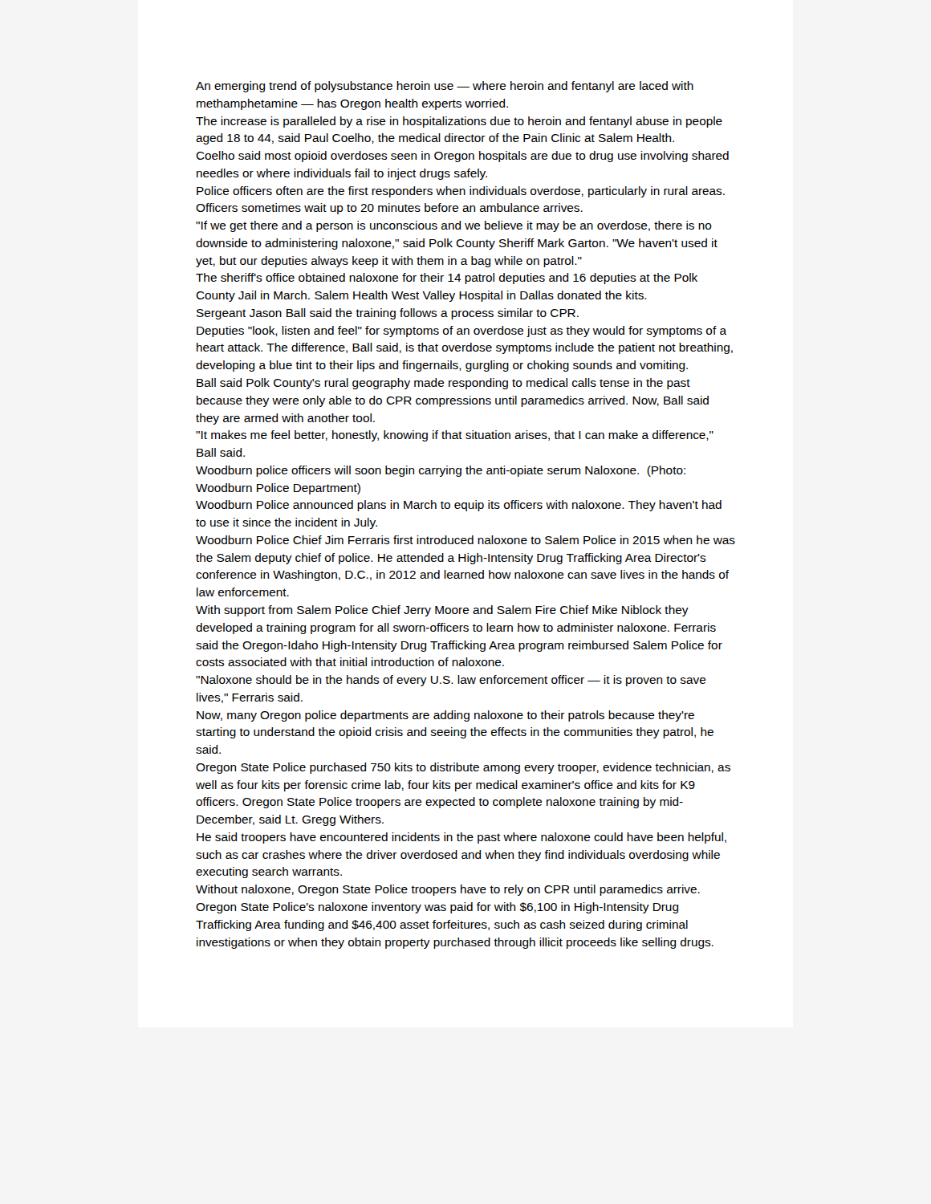An emerging trend of polysubstance heroin use — where heroin and fentanyl are laced with methamphetamine — has Oregon health experts worried.
The increase is paralleled by a rise in hospitalizations due to heroin and fentanyl abuse in people aged 18 to 44, said Paul Coelho, the medical director of the Pain Clinic at Salem Health.
Coelho said most opioid overdoses seen in Oregon hospitals are due to drug use involving shared needles or where individuals fail to inject drugs safely.
Police officers often are the first responders when individuals overdose, particularly in rural areas. Officers sometimes wait up to 20 minutes before an ambulance arrives.
"If we get there and a person is unconscious and we believe it may be an overdose, there is no downside to administering naloxone," said Polk County Sheriff Mark Garton. "We haven't used it yet, but our deputies always keep it with them in a bag while on patrol."
The sheriff's office obtained naloxone for their 14 patrol deputies and 16 deputies at the Polk County Jail in March. Salem Health West Valley Hospital in Dallas donated the kits.
Sergeant Jason Ball said the training follows a process similar to CPR.
Deputies "look, listen and feel" for symptoms of an overdose just as they would for symptoms of a heart attack. The difference, Ball said, is that overdose symptoms include the patient not breathing, developing a blue tint to their lips and fingernails, gurgling or choking sounds and vomiting.
Ball said Polk County's rural geography made responding to medical calls tense in the past because they were only able to do CPR compressions until paramedics arrived. Now, Ball said they are armed with another tool.
"It makes me feel better, honestly, knowing if that situation arises, that I can make a difference," Ball said.
Woodburn police officers will soon begin carrying the anti-opiate serum Naloxone. (Photo: Woodburn Police Department)
Woodburn Police announced plans in March to equip its officers with naloxone. They haven't had to use it since the incident in July.
Woodburn Police Chief Jim Ferraris first introduced naloxone to Salem Police in 2015 when he was the Salem deputy chief of police. He attended a High-Intensity Drug Trafficking Area Director's conference in Washington, D.C., in 2012 and learned how naloxone can save lives in the hands of law enforcement.
With support from Salem Police Chief Jerry Moore and Salem Fire Chief Mike Niblock they developed a training program for all sworn-officers to learn how to administer naloxone. Ferraris said the Oregon-Idaho High-Intensity Drug Trafficking Area program reimbursed Salem Police for costs associated with that initial introduction of naloxone.
"Naloxone should be in the hands of every U.S. law enforcement officer — it is proven to save lives," Ferraris said.
Now, many Oregon police departments are adding naloxone to their patrols because they're starting to understand the opioid crisis and seeing the effects in the communities they patrol, he said.
Oregon State Police purchased 750 kits to distribute among every trooper, evidence technician, as well as four kits per forensic crime lab, four kits per medical examiner's office and kits for K9 officers. Oregon State Police troopers are expected to complete naloxone training by mid-December, said Lt. Gregg Withers.
He said troopers have encountered incidents in the past where naloxone could have been helpful, such as car crashes where the driver overdosed and when they find individuals overdosing while executing search warrants.
Without naloxone, Oregon State Police troopers have to rely on CPR until paramedics arrive.
Oregon State Police's naloxone inventory was paid for with $6,100 in High-Intensity Drug Trafficking Area funding and $46,400 asset forfeitures, such as cash seized during criminal investigations or when they obtain property purchased through illicit proceeds like selling drugs.